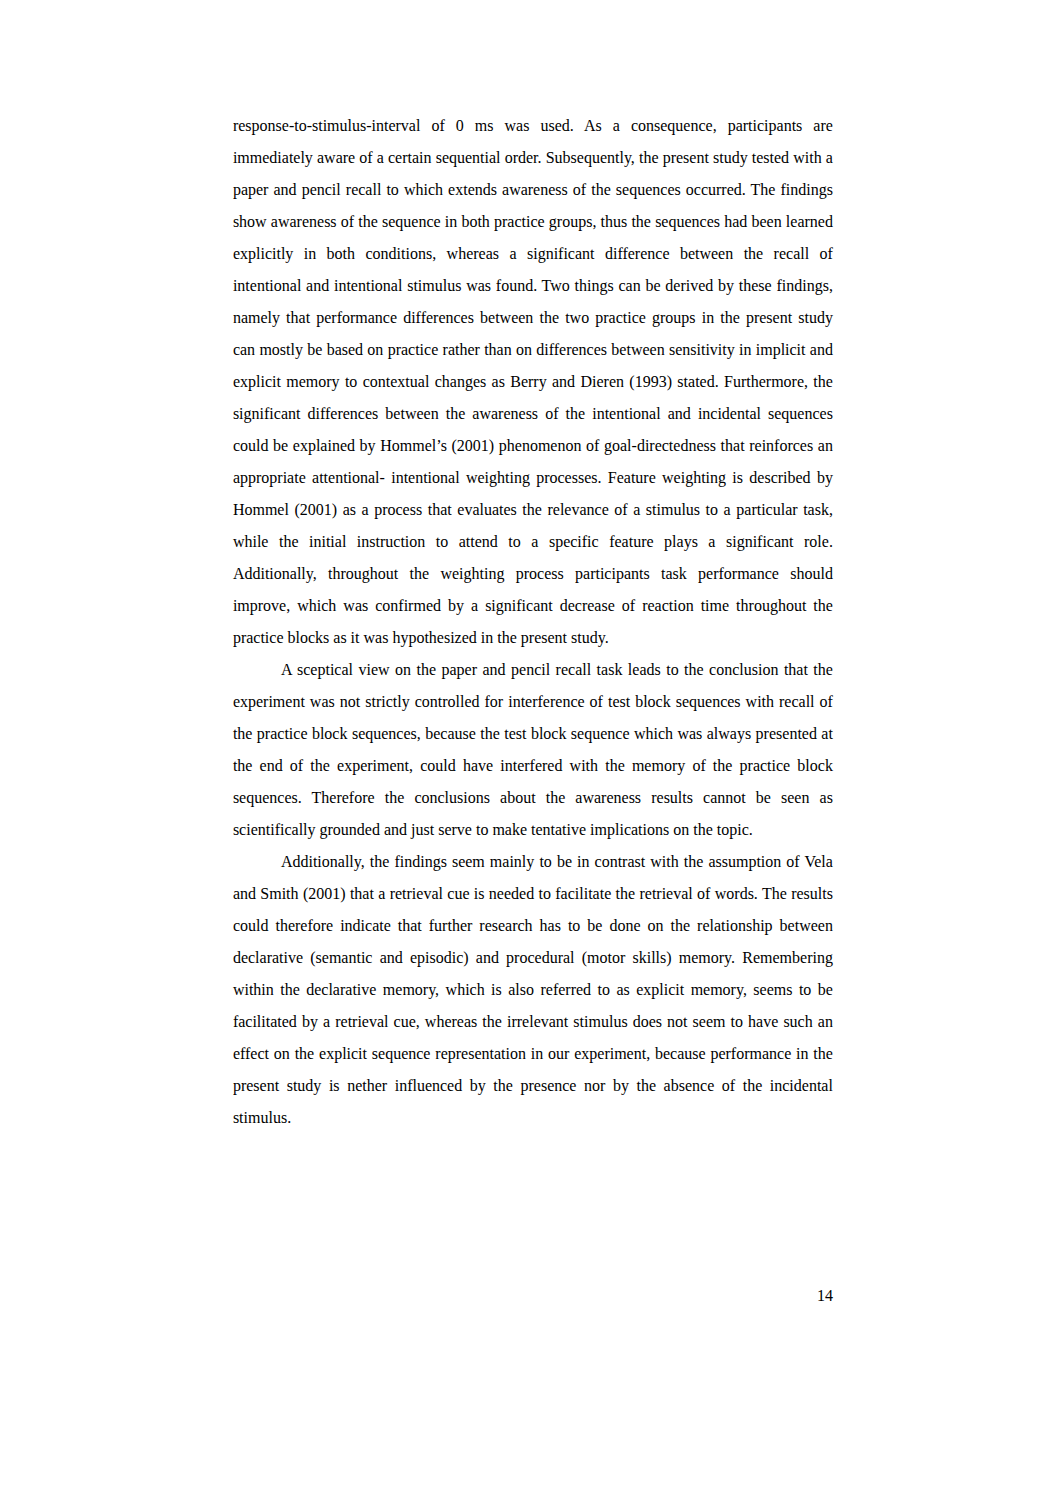response-to-stimulus-interval of 0 ms was used. As a consequence, participants are immediately aware of a certain sequential order. Subsequently, the present study tested with a paper and pencil recall to which extends awareness of the sequences occurred. The findings show awareness of the sequence in both practice groups, thus the sequences had been learned explicitly in both conditions, whereas a significant difference between the recall of intentional and intentional stimulus was found. Two things can be derived by these findings, namely that performance differences between the two practice groups in the present study can mostly be based on practice rather than on differences between sensitivity in implicit and explicit memory to contextual changes as Berry and Dieren (1993) stated. Furthermore, the significant differences between the awareness of the intentional and incidental sequences could be explained by Hommel’s (2001) phenomenon of goal-directedness that reinforces an appropriate attentional- intentional weighting processes. Feature weighting is described by Hommel (2001) as a process that evaluates the relevance of a stimulus to a particular task, while the initial instruction to attend to a specific feature plays a significant role. Additionally, throughout the weighting process participants task performance should improve, which was confirmed by a significant decrease of reaction time throughout the practice blocks as it was hypothesized in the present study.
A sceptical view on the paper and pencil recall task leads to the conclusion that the experiment was not strictly controlled for interference of test block sequences with recall of the practice block sequences, because the test block sequence which was always presented at the end of the experiment, could have interfered with the memory of the practice block sequences. Therefore the conclusions about the awareness results cannot be seen as scientifically grounded and just serve to make tentative implications on the topic.
Additionally, the findings seem mainly to be in contrast with the assumption of Vela and Smith (2001) that a retrieval cue is needed to facilitate the retrieval of words. The results could therefore indicate that further research has to be done on the relationship between declarative (semantic and episodic) and procedural (motor skills) memory. Remembering within the declarative memory, which is also referred to as explicit memory, seems to be facilitated by a retrieval cue, whereas the irrelevant stimulus does not seem to have such an effect on the explicit sequence representation in our experiment, because performance in the present study is nether influenced by the presence nor by the absence of the incidental stimulus.
14